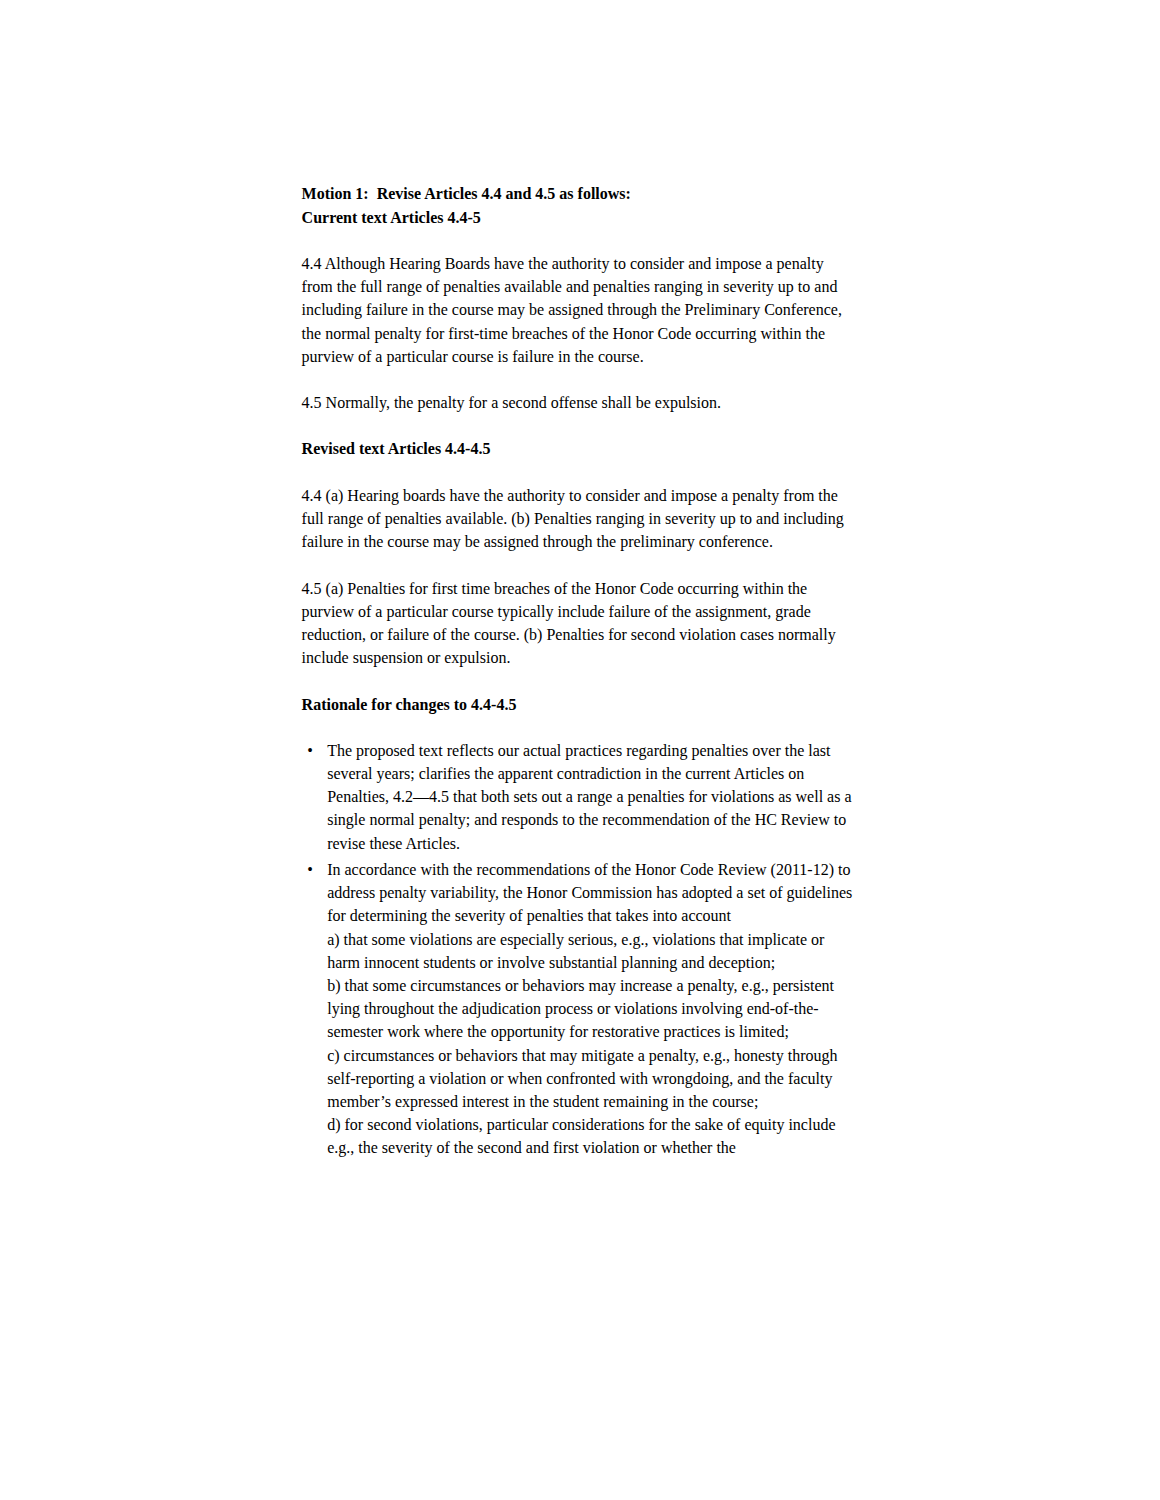Motion 1: Revise Articles 4.4 and 4.5 as follows:
Current text Articles 4.4-5
4.4 Although Hearing Boards have the authority to consider and impose a penalty from the full range of penalties available and penalties ranging in severity up to and including failure in the course may be assigned through the Preliminary Conference, the normal penalty for first-time breaches of the Honor Code occurring within the purview of a particular course is failure in the course.
4.5 Normally, the penalty for a second offense shall be expulsion.
Revised text Articles 4.4-4.5
4.4 (a) Hearing boards have the authority to consider and impose a penalty from the full range of penalties available. (b) Penalties ranging in severity up to and including failure in the course may be assigned through the preliminary conference.
4.5 (a) Penalties for first time breaches of the Honor Code occurring within the purview of a particular course typically include failure of the assignment, grade reduction, or failure of the course. (b) Penalties for second violation cases normally include suspension or expulsion.
Rationale for changes to 4.4-4.5
The proposed text reflects our actual practices regarding penalties over the last several years; clarifies the apparent contradiction in the current Articles on Penalties, 4.2—4.5 that both sets out a range a penalties for violations as well as a single normal penalty; and responds to the recommendation of the HC Review to revise these Articles.
In accordance with the recommendations of the Honor Code Review (2011-12) to address penalty variability, the Honor Commission has adopted a set of guidelines for determining the severity of penalties that takes into account a) that some violations are especially serious, e.g., violations that implicate or harm innocent students or involve substantial planning and deception; b) that some circumstances or behaviors may increase a penalty, e.g., persistent lying throughout the adjudication process or violations involving end-of-the-semester work where the opportunity for restorative practices is limited; c) circumstances or behaviors that may mitigate a penalty, e.g., honesty through self-reporting a violation or when confronted with wrongdoing, and the faculty member’s expressed interest in the student remaining in the course; d) for second violations, particular considerations for the sake of equity include e.g., the severity of the second and first violation or whether the